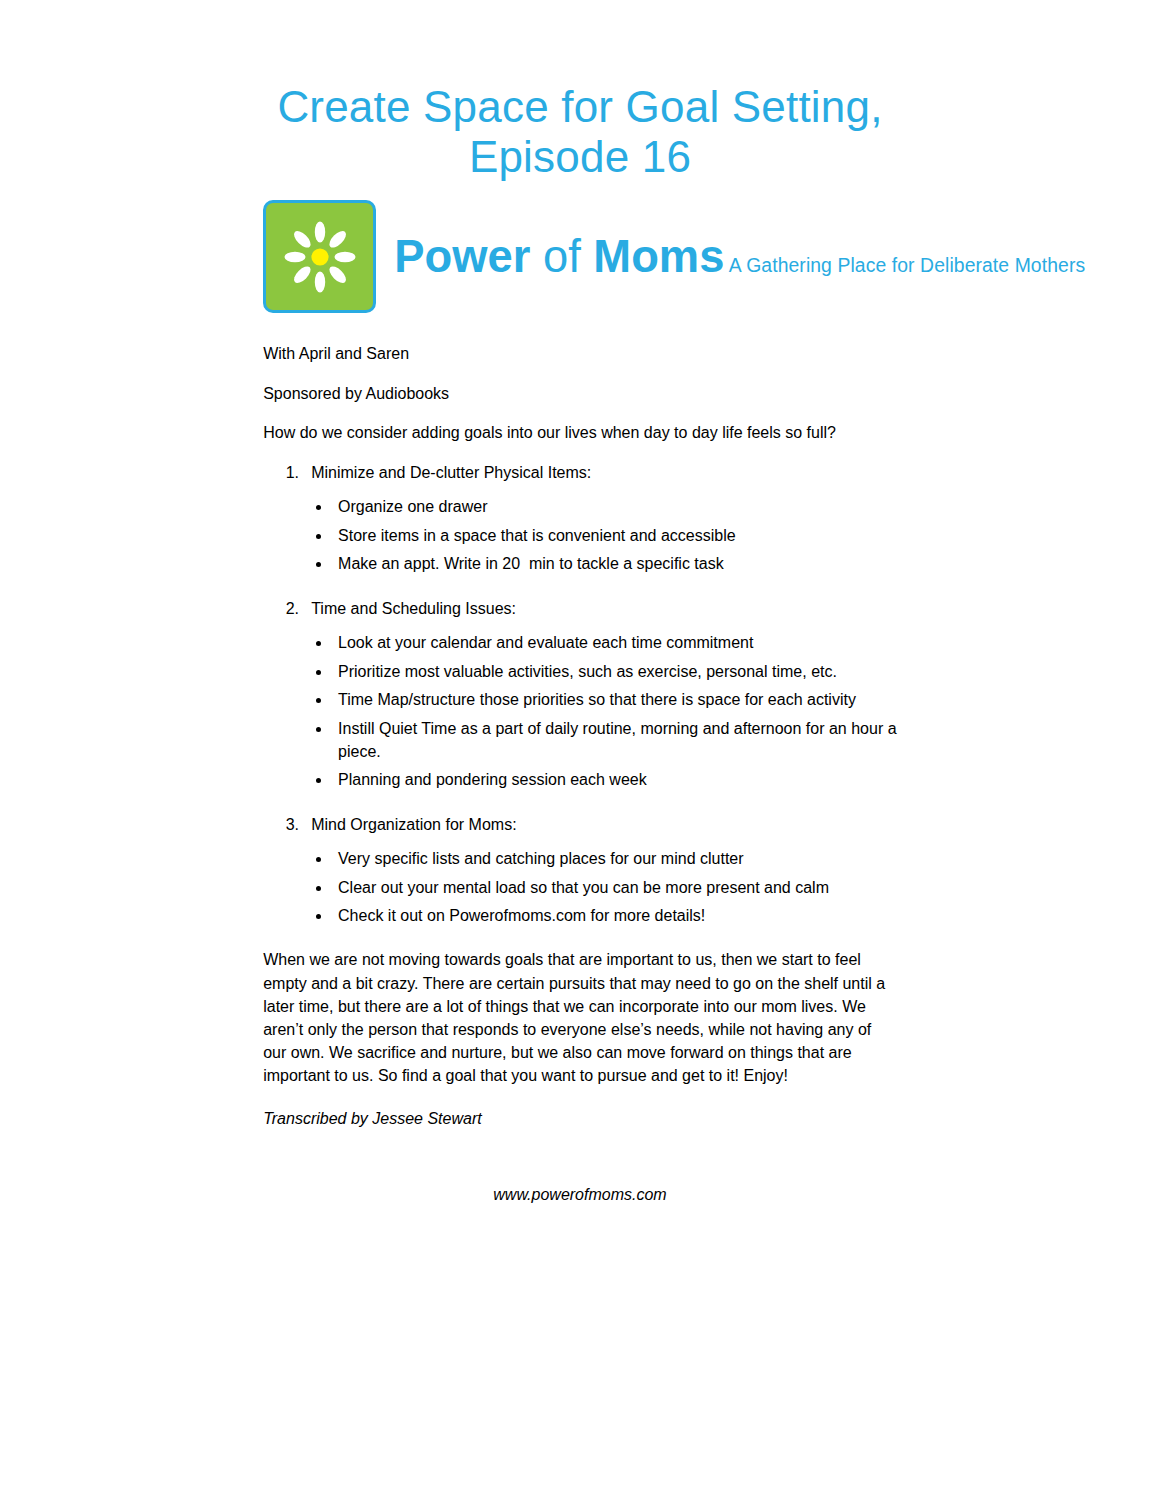Create Space for Goal Setting,
Episode 16
Power of Moms A Gathering Place for Deliberate Mothers
With April and Saren
Sponsored by Audiobooks
How do we consider adding goals into our lives when day to day life feels so full?
Minimize and De-clutter Physical Items:
Organize one drawer
Store items in a space that is convenient and accessible
Make an appt. Write in 20 min to tackle a specific task
Time and Scheduling Issues:
Look at your calendar and evaluate each time commitment
Prioritize most valuable activities, such as exercise, personal time, etc.
Time Map/structure those priorities so that there is space for each activity
Instill Quiet Time as a part of daily routine, morning and afternoon for an hour a piece.
Planning and pondering session each week
Mind Organization for Moms:
Very specific lists and catching places for our mind clutter
Clear out your mental load so that you can be more present and calm
Check it out on Powerofmoms.com for more details!
When we are not moving towards goals that are important to us, then we start to feel empty and a bit crazy. There are certain pursuits that may need to go on the shelf until a later time, but there are a lot of things that we can incorporate into our mom lives. We aren’t only the person that responds to everyone else’s needs, while not having any of our own. We sacrifice and nurture, but we also can move forward on things that are important to us. So find a goal that you want to pursue and get to it! Enjoy!
Transcribed by Jessee Stewart
www.powerofmoms.com